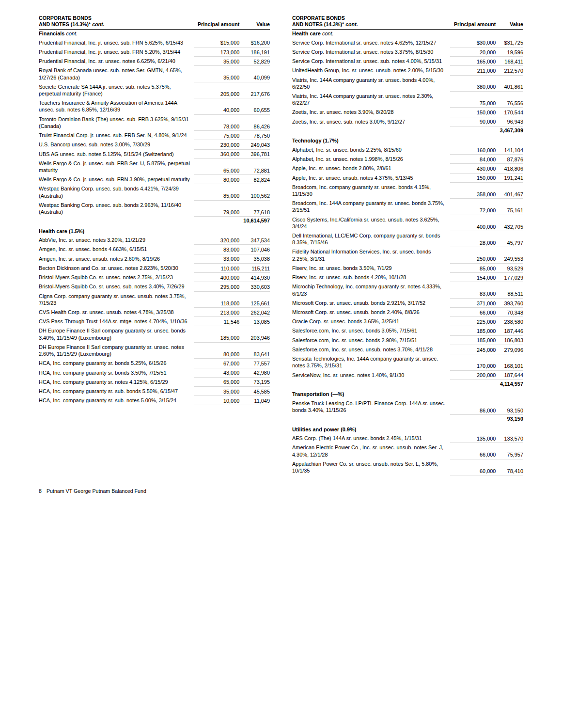| CORPORATE BONDS AND NOTES (14.3%)* cont. | Principal amount | Value |
| --- | --- | --- |
| Financials cont. |
| Prudential Financial, Inc. jr. unsec. sub. FRN 5.625%, 6/15/43 | $15,000 | $16,200 |
| Prudential Financial, Inc. jr. unsec. sub. FRN 5.20%, 3/15/44 | 173,000 | 186,191 |
| Prudential Financial, Inc. sr. unsec. notes 6.625%, 6/21/40 | 35,000 | 52,829 |
| Royal Bank of Canada unsec. sub. notes Ser. GMTN, 4.65%, 1/27/26 (Canada) | 35,000 | 40,099 |
| Societe Generale SA 144A jr. unsec. sub. notes 5.375%, perpetual maturity (France) | 205,000 | 217,676 |
| Teachers Insurance & Annuity Association of America 144A unsec. sub. notes 6.85%, 12/16/39 | 40,000 | 60,655 |
| Toronto-Dominion Bank (The) unsec. sub. FRB 3.625%, 9/15/31 (Canada) | 78,000 | 86,426 |
| Truist Financial Corp. jr. unsec. sub. FRB Ser. N, 4.80%, 9/1/24 | 75,000 | 78,750 |
| U.S. Bancorp unsec. sub. notes 3.00%, 7/30/29 | 230,000 | 249,043 |
| UBS AG unsec. sub. notes 5.125%, 5/15/24 (Switzerland) | 360,000 | 396,781 |
| Wells Fargo & Co. jr. unsec. sub. FRB Ser. U, 5.875%, perpetual maturity | 65,000 | 72,881 |
| Wells Fargo & Co. jr. unsec. sub. FRN 3.90%, perpetual maturity | 80,000 | 82,824 |
| Westpac Banking Corp. unsec. sub. bonds 4.421%, 7/24/39 (Australia) | 85,000 | 100,562 |
| Westpac Banking Corp. unsec. sub. bonds 2.963%, 11/16/40 (Australia) | 79,000 | 77,618 |
| | | 10,614,597 |
| Health care (1.5%) |
| AbbVie, Inc. sr. unsec. notes 3.20%, 11/21/29 | 320,000 | 347,534 |
| Amgen, Inc. sr. unsec. bonds 4.663%, 6/15/51 | 83,000 | 107,046 |
| Amgen, Inc. sr. unsec. unsub. notes 2.60%, 8/19/26 | 33,000 | 35,038 |
| Becton Dickinson and Co. sr. unsec. notes 2.823%, 5/20/30 | 110,000 | 115,211 |
| Bristol-Myers Squibb Co. sr. unsec. notes 2.75%, 2/15/23 | 400,000 | 414,930 |
| Bristol-Myers Squibb Co. sr. unsec. sub. notes 3.40%, 7/26/29 | 295,000 | 330,603 |
| Cigna Corp. company guaranty sr. unsec. unsub. notes 3.75%, 7/15/23 | 118,000 | 125,661 |
| CVS Health Corp. sr. unsec. unsub. notes 4.78%, 3/25/38 | 213,000 | 262,042 |
| CVS Pass-Through Trust 144A sr. mtge. notes 4.704%, 1/10/36 | 11,546 | 13,085 |
| DH Europe Finance II Sarl company guaranty sr. unsec. bonds 3.40%, 11/15/49 (Luxembourg) | 185,000 | 203,946 |
| DH Europe Finance II Sarl company guaranty sr. unsec. notes 2.60%, 11/15/29 (Luxembourg) | 80,000 | 83,641 |
| HCA, Inc. company guaranty sr. bonds 5.25%, 6/15/26 | 67,000 | 77,557 |
| HCA, Inc. company guaranty sr. bonds 3.50%, 7/15/51 | 43,000 | 42,980 |
| HCA, Inc. company guaranty sr. notes 4.125%, 6/15/29 | 65,000 | 73,195 |
| HCA, Inc. company guaranty sr. sub. bonds 5.50%, 6/15/47 | 35,000 | 45,585 |
| HCA, Inc. company guaranty sr. sub. notes 5.00%, 3/15/24 | 10,000 | 11,049 |
| CORPORATE BONDS AND NOTES (14.3%)* cont. | Principal amount | Value |
| --- | --- | --- |
| Health care cont. |
| Service Corp. International sr. unsec. notes 4.625%, 12/15/27 | $30,000 | $31,725 |
| Service Corp. International sr. unsec. notes 3.375%, 8/15/30 | 20,000 | 19,596 |
| Service Corp. International sr. unsec. sub. notes 4.00%, 5/15/31 | 165,000 | 168,411 |
| UnitedHealth Group, Inc. sr. unsec. unsub. notes 2.00%, 5/15/30 | 211,000 | 212,570 |
| Viatris, Inc. 144A company guaranty sr. unsec. bonds 4.00%, 6/22/50 | 380,000 | 401,861 |
| Viatris, Inc. 144A company guaranty sr. unsec. notes 2.30%, 6/22/27 | 75,000 | 76,556 |
| Zoetis, Inc. sr. unsec. notes 3.90%, 8/20/28 | 150,000 | 170,544 |
| Zoetis, Inc. sr. unsec. sub. notes 3.00%, 9/12/27 | 90,000 | 96,943 |
| | | 3,467,309 |
| Technology (1.7%) |
| Alphabet, Inc. sr. unsec. bonds 2.25%, 8/15/60 | 160,000 | 141,104 |
| Alphabet, Inc. sr. unsec. notes 1.998%, 8/15/26 | 84,000 | 87,876 |
| Apple, Inc. sr. unsec. bonds 2.80%, 2/8/61 | 430,000 | 418,806 |
| Apple, Inc. sr. unsec. unsub. notes 4.375%, 5/13/45 | 150,000 | 191,241 |
| Broadcom, Inc. company guaranty sr. unsec. bonds 4.15%, 11/15/30 | 358,000 | 401,467 |
| Broadcom, Inc. 144A company guaranty sr. unsec. bonds 3.75%, 2/15/51 | 72,000 | 75,161 |
| Cisco Systems, Inc./California sr. unsec. unsub. notes 3.625%, 3/4/24 | 400,000 | 432,705 |
| Dell International, LLC/EMC Corp. company guaranty sr. bonds 8.35%, 7/15/46 | 28,000 | 45,797 |
| Fidelity National Information Services, Inc. sr. unsec. bonds 2.25%, 3/1/31 | 250,000 | 249,553 |
| Fiserv, Inc. sr. unsec. bonds 3.50%, 7/1/29 | 85,000 | 93,529 |
| Fiserv, Inc. sr. unsec. sub. bonds 4.20%, 10/1/28 | 154,000 | 177,029 |
| Microchip Technology, Inc. company guaranty sr. notes 4.333%, 6/1/23 | 83,000 | 88,511 |
| Microsoft Corp. sr. unsec. unsub. bonds 2.921%, 3/17/52 | 371,000 | 393,760 |
| Microsoft Corp. sr. unsec. unsub. bonds 2.40%, 8/8/26 | 66,000 | 70,348 |
| Oracle Corp. sr. unsec. bonds 3.65%, 3/25/41 | 225,000 | 238,580 |
| Salesforce.com, Inc. sr. unsec. bonds 3.05%, 7/15/61 | 185,000 | 187,446 |
| Salesforce.com, Inc. sr. unsec. bonds 2.90%, 7/15/51 | 185,000 | 186,803 |
| Salesforce.com, Inc. sr. unsec. unsub. notes 3.70%, 4/11/28 | 245,000 | 279,096 |
| Sensata Technologies, Inc. 144A company guaranty sr. unsec. notes 3.75%, 2/15/31 | 170,000 | 168,101 |
| ServiceNow, Inc. sr. unsec. notes 1.40%, 9/1/30 | 200,000 | 187,644 |
| | | 4,114,557 |
| Transportation (—%) |
| Penske Truck Leasing Co. LP/PTL Finance Corp. 144A sr. unsec. bonds 3.40%, 11/15/26 | 86,000 | 93,150 |
| | | 93,150 |
| Utilities and power (0.9%) |
| AES Corp. (The) 144A sr. unsec. bonds 2.45%, 1/15/31 | 135,000 | 133,570 |
| American Electric Power Co., Inc. sr. unsec. unsub. notes Ser. J, 4.30%, 12/1/28 | 66,000 | 75,957 |
| Appalachian Power Co. sr. unsec. unsub. notes Ser. L, 5.80%, 10/1/35 | 60,000 | 78,410 |
8 Putnam VT George Putnam Balanced Fund